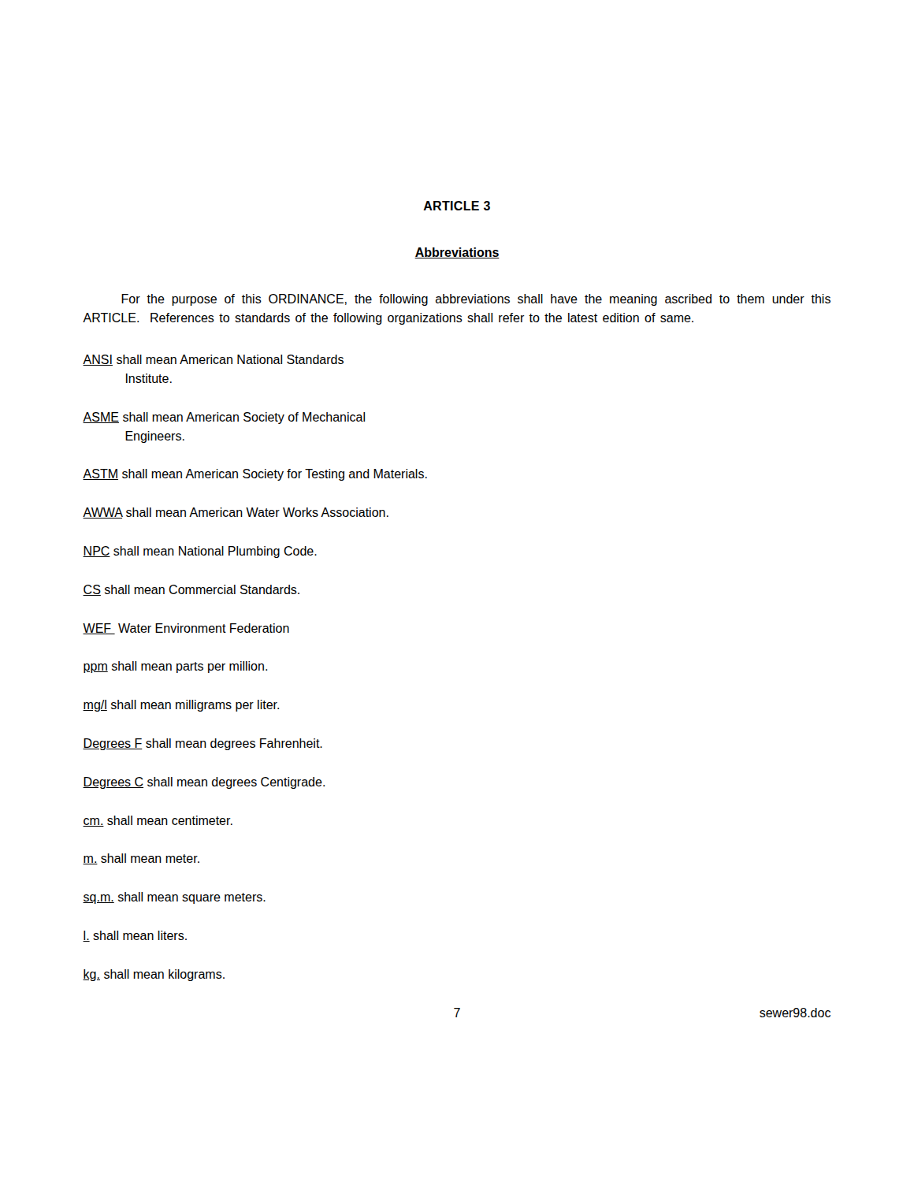ARTICLE 3
Abbreviations
For the purpose of this ORDINANCE, the following abbreviations shall have the meaning ascribed to them under this ARTICLE. References to standards of the following organizations shall refer to the latest edition of same.
ANSI shall mean American National Standards Institute.
ASME shall mean American Society of Mechanical Engineers.
ASTM shall mean American Society for Testing and Materials.
AWWA shall mean American Water Works Association.
NPC shall mean National Plumbing Code.
CS shall mean Commercial Standards.
WEF Water Environment Federation
ppm shall mean parts per million.
mg/l shall mean milligrams per liter.
Degrees F shall mean degrees Fahrenheit.
Degrees C shall mean degrees Centigrade.
cm. shall mean centimeter.
m. shall mean meter.
sq.m. shall mean square meters.
l. shall mean liters.
kg. shall mean kilograms.
7 sewer98.doc